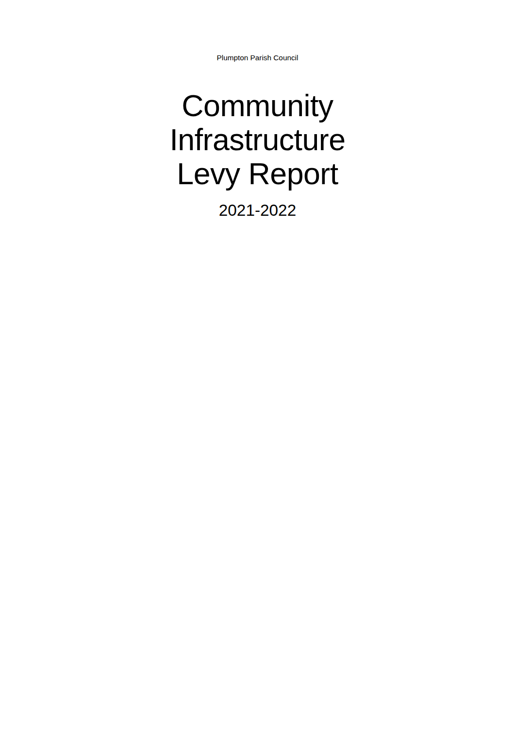Plumpton Parish Council
Community Infrastructure
Levy Report
2021-2022